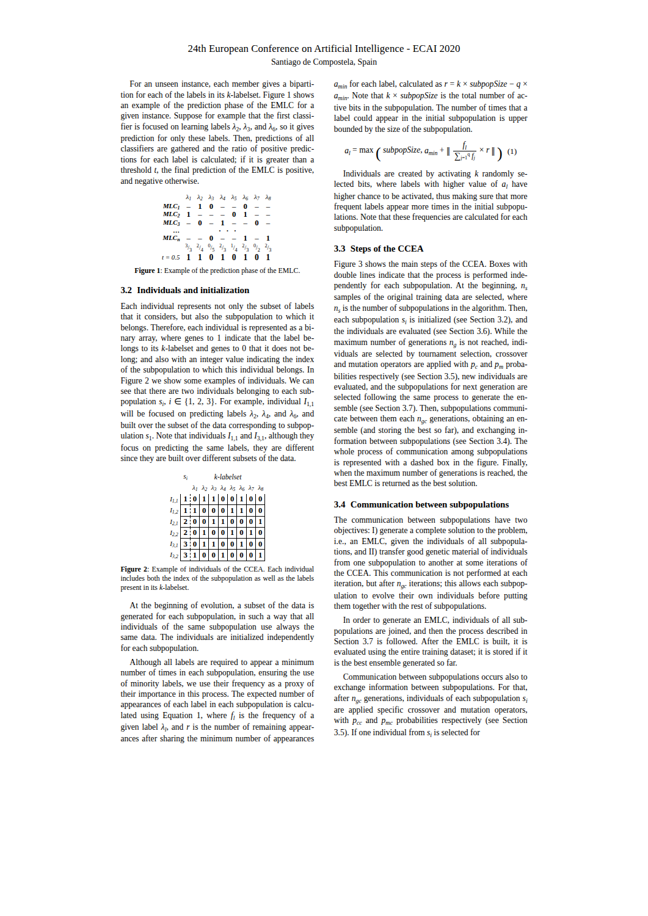24th European Conference on Artificial Intelligence - ECAI 2020
Santiago de Compostela, Spain
For an unseen instance, each member gives a bipartition for each of the labels in its k-labelset. Figure 1 shows an example of the prediction phase of the EMLC for a given instance. Suppose for example that the first classifier is focused on learning labels λ 2, λ 3, and λ 6, so it gives prediction for only these labels. Then, predictions of all classifiers are gathered and the ratio of positive predictions for each label is calculated; if it is greater than a threshold t, the final prediction of the EMLC is positive, and negative otherwise.
| | λ 1 | λ 2 | λ 3 | λ 4 | λ 5 | λ 6 | λ 7 | λ 8 |
| MLC 1 | – | 1 | 0 | – | – | 0 | – | – |
| MLC 2 | 1 | – | – | – | 0 | 1 | – | – |
| MLC 3 | – | 0 | – | 1 | – | – | 0 | – |
| … | · · · |
| MLC n | – | – | 0 | – | – | 1 | – | 1 |
| | 3 / 3 | 2 / 4 | 0 / 5 | 2 / 3 | 1 / 4 | 2 / 3 | 0 / 2 | 2 / 3 |
| t = 0.5 | 1 | 1 | 0 | 1 | 0 | 1 | 0 | 1 |
Figure 1: Example of the prediction phase of the EMLC.
3.2 Individuals and initialization
Each individual represents not only the subset of labels that it considers, but also the subpopulation to which it belongs. Therefore, each individual is represented as a binary array, where genes to 1 indicate that the label belongs to its k-labelset and genes to 0 that it does not belong; and also with an integer value indicating the index of the subpopulation to which this individual belongs. In Figure 2 we show some examples of individuals. We can see that there are two individuals belonging to each subpopulation si, i ∈ {1, 2, 3}. For example, individual I 1,1 will be focused on predicting labels λ 2, λ 4, and λ 6, and built over the subset of the data corresponding to subpopulation s 1. Note that individuals I 1,1 and I 3,1, although they focus on predicting the same labels, they are different since they are built over different subsets of the data.
| | s i | k -labelset |
| | | λ 1 | λ 2 | λ 3 | λ 4 | λ 5 | λ 6 | λ 7 | λ 8 |
| I 1,1 | 1 | 0 | 1 | 1 | 0 | 0 | 1 | 0 | 0 |
| I 1,2 | 1 | 1 | 0 | 0 | 0 | 1 | 1 | 0 | 0 |
| I 2,1 | 2 | 0 | 0 | 1 | 1 | 0 | 0 | 0 | 1 |
| I 2,2 | 2 | 0 | 1 | 0 | 0 | 1 | 0 | 1 | 0 |
| I 3,1 | 3 | 0 | 1 | 1 | 0 | 0 | 1 | 0 | 0 |
| I 3,2 | 3 | 1 | 0 | 0 | 1 | 0 | 0 | 0 | 1 |
Figure 2: Example of individuals of the CCEA. Each individual includes both the index of the subpopulation as well as the labels present in its k-labelset.
At the beginning of evolution, a subset of the data is generated for each subpopulation, in such a way that all individuals of the same subpopulation use always the same data. The individuals are initialized independently for each subpopulation.
Although all labels are required to appear a minimum number of times in each subpopulation, ensuring the use of minority labels, we use their frequency as a proxy of their importance in this process. The expected number of appearances of each label in each subpopulation is calculated using Equation 1, where fl is the frequency of a given label λl, and r is the number of remaining appearances after sharing the minimum number of appearances amin for each label, calculated as r = k × subpopSize − q × amin. Note that k × subpopSize is the total number of active bits in the subpopulation. The number of times that a label could appear in the initial subpopulation is upper bounded by the size of the subpopulation.
al = max ( subpopSize, amin + ‖ fl ∑j=1 q fj × r ‖ ) (1)
Individuals are created by activating k randomly selected bits, where labels with higher value of al have higher chance to be activated, thus making sure that more frequent labels appear more times in the initial subpopulations. Note that these frequencies are calculated for each subpopulation.
3.3 Steps of the CCEA
Figure 3 shows the main steps of the CCEA. Boxes with double lines indicate that the process is performed independently for each subpopulation. At the beginning, ns samples of the original training data are selected, where ns is the number of subpopulations in the algorithm. Then, each subpopulation si is initialized (see Section 3.2), and the individuals are evaluated (see Section 3.6). While the maximum number of generations ng is not reached, individuals are selected by tournament selection, crossover and mutation operators are applied with pc and pm probabilities respectively (see Section 3.5), new individuals are evaluated, and the subpopulations for next generation are selected following the same process to generate the ensemble (see Section 3.7). Then, subpopulations communicate between them each ngc generations, obtaining an ensemble (and storing the best so far), and exchanging information between subpopulations (see Section 3.4). The whole process of communication among subpopulations is represented with a dashed box in the figure. Finally, when the maximum number of generations is reached, the best EMLC is returned as the best solution.
3.4 Communication between subpopulations
The communication between subpopulations have two objectives: I) generate a complete solution to the problem, i.e., an EMLC, given the individuals of all subpopulations, and II) transfer good genetic material of individuals from one subpopulation to another at some iterations of the CCEA. This communication is not performed at each iteration, but after ngc iterations; this allows each subpopulation to evolve their own individuals before putting them together with the rest of subpopulations.
In order to generate an EMLC, individuals of all subpopulations are joined, and then the process described in Section 3.7 is followed. After the EMLC is built, it is evaluated using the entire training dataset; it is stored if it is the best ensemble generated so far.
Communication between subpopulations occurs also to exchange information between subpopulations. For that, after ngc generations, individuals of each subpopulation si are applied specific crossover and mutation operators, with pcc and pmc probabilities respectively (see Section 3.5). If one individual from si is selected for